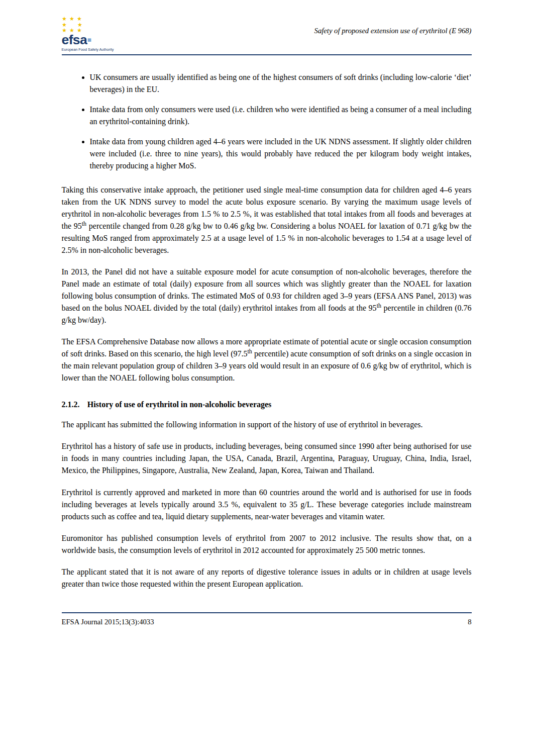★ ★ ★
★ ★
★ ★ ★ efsa▪ European Food Safety Authority
Safety of proposed extension use of erythritol (E 968)
UK consumers are usually identified as being one of the highest consumers of soft drinks (including low-calorie ‘diet’ beverages) in the EU.
Intake data from only consumers were used (i.e. children who were identified as being a consumer of a meal including an erythritol-containing drink).
Intake data from young children aged 4–6 years were included in the UK NDNS assessment. If slightly older children were included (i.e. three to nine years), this would probably have reduced the per kilogram body weight intakes, thereby producing a higher MoS.
Taking this conservative intake approach, the petitioner used single meal-time consumption data for children aged 4–6 years taken from the UK NDNS survey to model the acute bolus exposure scenario. By varying the maximum usage levels of erythritol in non-alcoholic beverages from 1.5 % to 2.5 %, it was established that total intakes from all foods and beverages at the 95th percentile changed from 0.28 g/kg bw to 0.46 g/kg bw. Considering a bolus NOAEL for laxation of 0.71 g/kg bw the resulting MoS ranged from approximately 2.5 at a usage level of 1.5 % in non-alcoholic beverages to 1.54 at a usage level of 2.5% in non-alcoholic beverages.
In 2013, the Panel did not have a suitable exposure model for acute consumption of non-alcoholic beverages, therefore the Panel made an estimate of total (daily) exposure from all sources which was slightly greater than the NOAEL for laxation following bolus consumption of drinks. The estimated MoS of 0.93 for children aged 3–9 years (EFSA ANS Panel, 2013) was based on the bolus NOAEL divided by the total (daily) erythritol intakes from all foods at the 95th percentile in children (0.76 g/kg bw/day).
The EFSA Comprehensive Database now allows a more appropriate estimate of potential acute or single occasion consumption of soft drinks. Based on this scenario, the high level (97.5th percentile) acute consumption of soft drinks on a single occasion in the main relevant population group of children 3–9 years old would result in an exposure of 0.6 g/kg bw of erythritol, which is lower than the NOAEL following bolus consumption.
2.1.2. History of use of erythritol in non-alcoholic beverages
The applicant has submitted the following information in support of the history of use of erythritol in beverages.
Erythritol has a history of safe use in products, including beverages, being consumed since 1990 after being authorised for use in foods in many countries including Japan, the USA, Canada, Brazil, Argentina, Paraguay, Uruguay, China, India, Israel, Mexico, the Philippines, Singapore, Australia, New Zealand, Japan, Korea, Taiwan and Thailand.
Erythritol is currently approved and marketed in more than 60 countries around the world and is authorised for use in foods including beverages at levels typically around 3.5 %, equivalent to 35 g/L. These beverage categories include mainstream products such as coffee and tea, liquid dietary supplements, near-water beverages and vitamin water.
Euromonitor has published consumption levels of erythritol from 2007 to 2012 inclusive. The results show that, on a worldwide basis, the consumption levels of erythritol in 2012 accounted for approximately 25 500 metric tonnes.
The applicant stated that it is not aware of any reports of digestive tolerance issues in adults or in children at usage levels greater than twice those requested within the present European application.
EFSA Journal 2015;13(3):4033 8